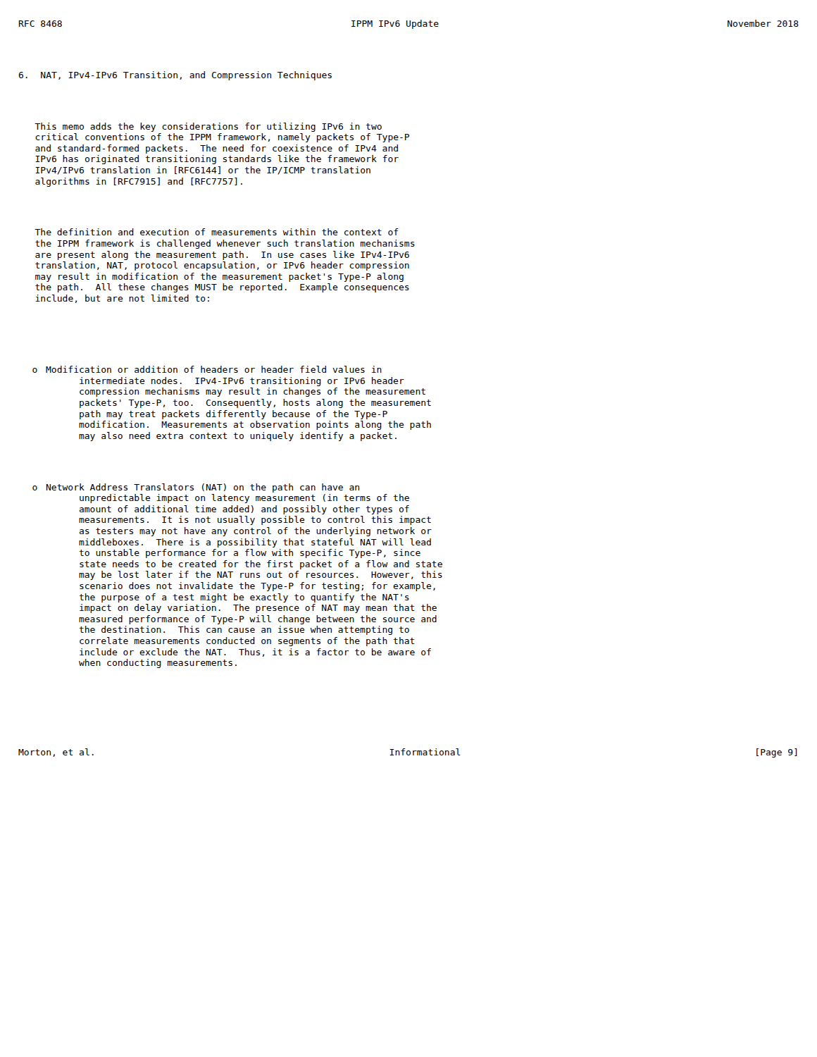RFC 8468 IPPM IPv6 Update November 2018
6. NAT, IPv4-IPv6 Transition, and Compression Techniques
This memo adds the key considerations for utilizing IPv6 in two critical conventions of the IPPM framework, namely packets of Type-P and standard-formed packets. The need for coexistence of IPv4 and IPv6 has originated transitioning standards like the framework for IPv4/IPv6 translation in [RFC6144] or the IP/ICMP translation algorithms in [RFC7915] and [RFC7757].
The definition and execution of measurements within the context of the IPPM framework is challenged whenever such translation mechanisms are present along the measurement path. In use cases like IPv4-IPv6 translation, NAT, protocol encapsulation, or IPv6 header compression may result in modification of the measurement packet's Type-P along the path. All these changes MUST be reported. Example consequences include, but are not limited to:
Modification or addition of headers or header field values in intermediate nodes. IPv4-IPv6 transitioning or IPv6 header compression mechanisms may result in changes of the measurement packets' Type-P, too. Consequently, hosts along the measurement path may treat packets differently because of the Type-P modification. Measurements at observation points along the path may also need extra context to uniquely identify a packet.
Network Address Translators (NAT) on the path can have an unpredictable impact on latency measurement (in terms of the amount of additional time added) and possibly other types of measurements. It is not usually possible to control this impact as testers may not have any control of the underlying network or middleboxes. There is a possibility that stateful NAT will lead to unstable performance for a flow with specific Type-P, since state needs to be created for the first packet of a flow and state may be lost later if the NAT runs out of resources. However, this scenario does not invalidate the Type-P for testing; for example, the purpose of a test might be exactly to quantify the NAT's impact on delay variation. The presence of NAT may mean that the measured performance of Type-P will change between the source and the destination. This can cause an issue when attempting to correlate measurements conducted on segments of the path that include or exclude the NAT. Thus, it is a factor to be aware of when conducting measurements.
Morton, et al. Informational[Page 9]